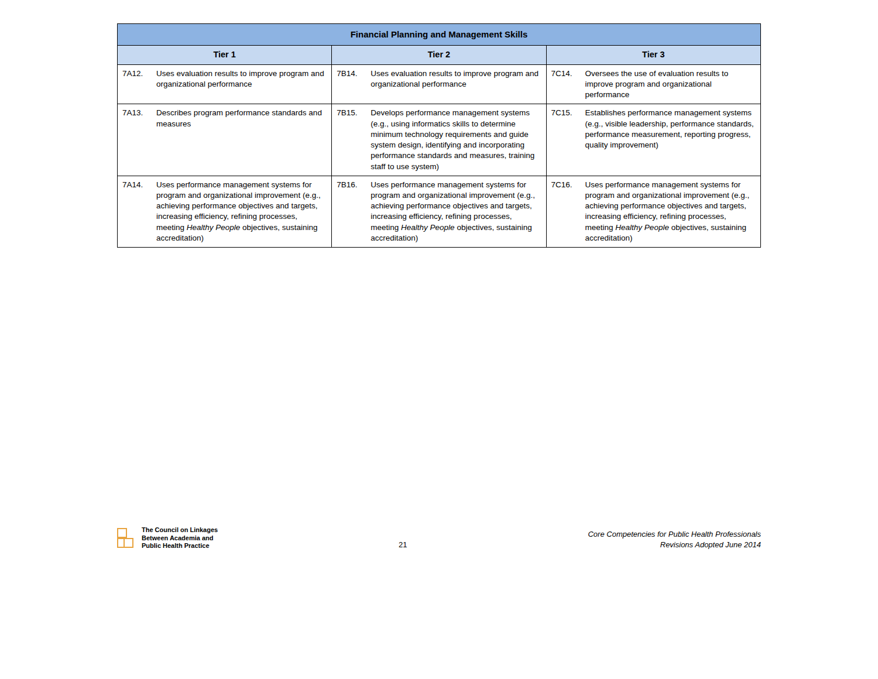| Financial Planning and Management Skills |
| --- |
| Tier 1 | Tier 2 | Tier 3 |
| 7A12. Uses evaluation results to improve program and organizational performance | 7B14. Uses evaluation results to improve program and organizational performance | 7C14. Oversees the use of evaluation results to improve program and organizational performance |
| 7A13. Describes program performance standards and measures | 7B15. Develops performance management systems (e.g., using informatics skills to determine minimum technology requirements and guide system design, identifying and incorporating performance standards and measures, training staff to use system) | 7C15. Establishes performance management systems (e.g., visible leadership, performance standards, performance measurement, reporting progress, quality improvement) |
| 7A14. Uses performance management systems for program and organizational improvement (e.g., achieving performance objectives and targets, increasing efficiency, refining processes, meeting Healthy People objectives, sustaining accreditation) | 7B16. Uses performance management systems for program and organizational improvement (e.g., achieving performance objectives and targets, increasing efficiency, refining processes, meeting Healthy People objectives, sustaining accreditation) | 7C16. Uses performance management systems for program and organizational improvement (e.g., achieving performance objectives and targets, increasing efficiency, refining processes, meeting Healthy People objectives, sustaining accreditation) |
The Council on Linkages
Between Academia and
Public Health Practice
21
Core Competencies for Public Health Professionals
Revisions Adopted June 2014